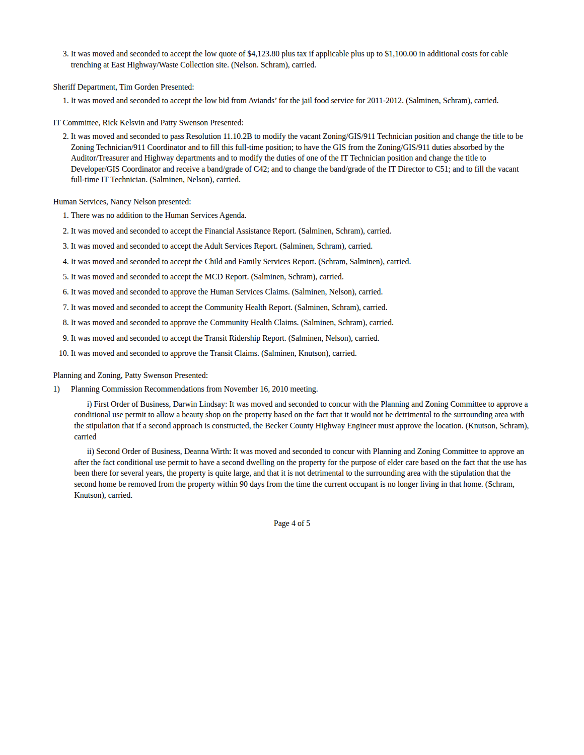It was moved and seconded to accept the low quote of $4,123.80 plus tax if applicable plus up to $1,100.00 in additional costs for cable trenching at East Highway/Waste Collection site. (Nelson. Schram), carried.
Sheriff Department, Tim Gorden Presented:
It was moved and seconded to accept the low bid from Aviands’ for the jail food service for 2011-2012. (Salminen, Schram), carried.
IT Committee, Rick Kelsvin and Patty Swenson Presented:
It was moved and seconded to pass Resolution 11.10.2B to modify the vacant Zoning/GIS/911 Technician position and change the title to be Zoning Technician/911 Coordinator and to fill this full-time position; to have the GIS from the Zoning/GIS/911 duties absorbed by the Auditor/Treasurer and Highway departments and to modify the duties of one of the IT Technician position and change the title to Developer/GIS Coordinator and receive a band/grade of C42; and to change the band/grade of the IT Director to C51; and to fill the vacant full-time IT Technician. (Salminen, Nelson), carried.
Human Services, Nancy Nelson presented:
There was no addition to the Human Services Agenda.
It was moved and seconded to accept the Financial Assistance Report. (Salminen, Schram), carried.
It was moved and seconded to accept the Adult Services Report. (Salminen, Schram), carried.
It was moved and seconded to accept the Child and Family Services Report. (Schram, Salminen), carried.
It was moved and seconded to accept the MCD Report. (Salminen, Schram), carried.
It was moved and seconded to approve the Human Services Claims. (Salminen, Nelson), carried.
It was moved and seconded to accept the Community Health Report. (Salminen, Schram), carried.
It was moved and seconded to approve the Community Health Claims. (Salminen, Schram), carried.
It was moved and seconded to accept the Transit Ridership Report. (Salminen, Nelson), carried.
It was moved and seconded to approve the Transit Claims. (Salminen, Knutson), carried.
Planning and Zoning, Patty Swenson Presented:
1) Planning Commission Recommendations from November 16, 2010 meeting.
i) First Order of Business, Darwin Lindsay: It was moved and seconded to concur with the Planning and Zoning Committee to approve a conditional use permit to allow a beauty shop on the property based on the fact that it would not be detrimental to the surrounding area with the stipulation that if a second approach is constructed, the Becker County Highway Engineer must approve the location. (Knutson, Schram), carried
ii) Second Order of Business, Deanna Wirth: It was moved and seconded to concur with Planning and Zoning Committee to approve an after the fact conditional use permit to have a second dwelling on the property for the purpose of elder care based on the fact that the use has been there for several years, the property is quite large, and that it is not detrimental to the surrounding area with the stipulation that the second home be removed from the property within 90 days from the time the current occupant is no longer living in that home. (Schram, Knutson), carried.
Page 4 of 5